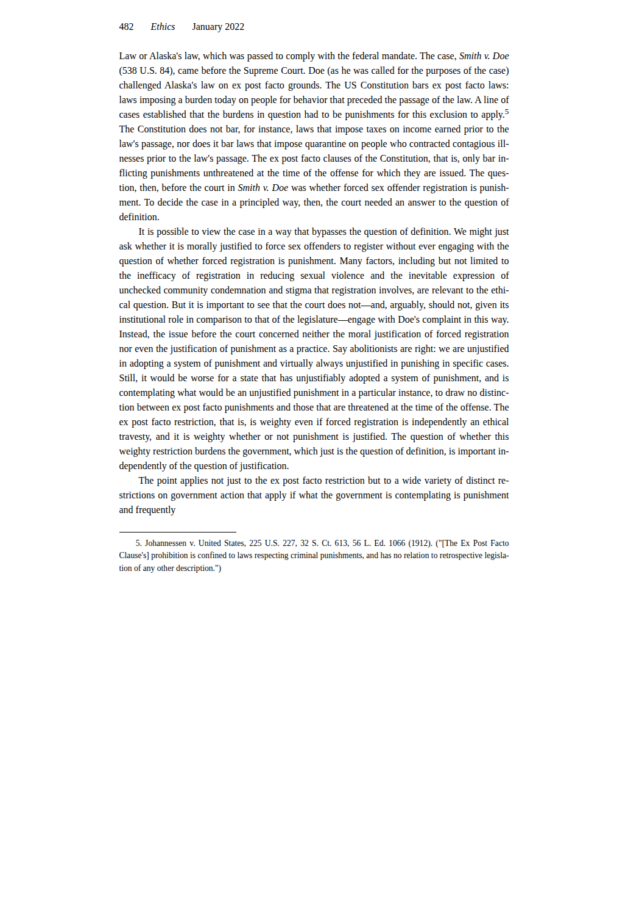482 Ethics January 2022
Law or Alaska's law, which was passed to comply with the federal mandate. The case, Smith v. Doe (538 U.S. 84), came before the Supreme Court. Doe (as he was called for the purposes of the case) challenged Alaska's law on ex post facto grounds. The US Constitution bars ex post facto laws: laws imposing a burden today on people for behavior that preceded the passage of the law. A line of cases established that the burdens in question had to be punishments for this exclusion to apply.5 The Constitution does not bar, for instance, laws that impose taxes on income earned prior to the law's passage, nor does it bar laws that impose quarantine on people who contracted contagious illnesses prior to the law's passage. The ex post facto clauses of the Constitution, that is, only bar inflicting punishments unthreatened at the time of the offense for which they are issued. The question, then, before the court in Smith v. Doe was whether forced sex offender registration is punishment. To decide the case in a principled way, then, the court needed an answer to the question of definition.
It is possible to view the case in a way that bypasses the question of definition. We might just ask whether it is morally justified to force sex offenders to register without ever engaging with the question of whether forced registration is punishment. Many factors, including but not limited to the inefficacy of registration in reducing sexual violence and the inevitable expression of unchecked community condemnation and stigma that registration involves, are relevant to the ethical question. But it is important to see that the court does not—and, arguably, should not, given its institutional role in comparison to that of the legislature—engage with Doe's complaint in this way. Instead, the issue before the court concerned neither the moral justification of forced registration nor even the justification of punishment as a practice. Say abolitionists are right: we are unjustified in adopting a system of punishment and virtually always unjustified in punishing in specific cases. Still, it would be worse for a state that has unjustifiably adopted a system of punishment, and is contemplating what would be an unjustified punishment in a particular instance, to draw no distinction between ex post facto punishments and those that are threatened at the time of the offense. The ex post facto restriction, that is, is weighty even if forced registration is independently an ethical travesty, and it is weighty whether or not punishment is justified. The question of whether this weighty restriction burdens the government, which just is the question of definition, is important independently of the question of justification.
The point applies not just to the ex post facto restriction but to a wide variety of distinct restrictions on government action that apply if what the government is contemplating is punishment and frequently
5. Johannessen v. United States, 225 U.S. 227, 32 S. Ct. 613, 56 L. Ed. 1066 (1912). ("[The Ex Post Facto Clause's] prohibition is confined to laws respecting criminal punishments, and has no relation to retrospective legislation of any other description.")